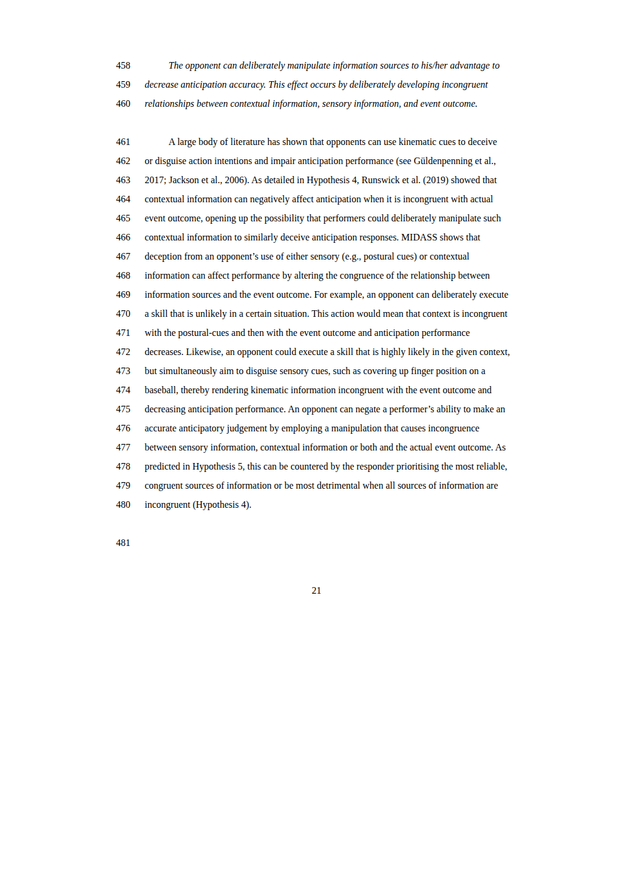458
The opponent can deliberately manipulate information sources to his/her advantage to
459
decrease anticipation accuracy. This effect occurs by deliberately developing incongruent
460
relationships between contextual information, sensory information, and event outcome.
461
A large body of literature has shown that opponents can use kinematic cues to deceive
462
or disguise action intentions and impair anticipation performance (see Güldenpenning et al.,
463
2017; Jackson et al., 2006). As detailed in Hypothesis 4, Runswick et al. (2019) showed that
464
contextual information can negatively affect anticipation when it is incongruent with actual
465
event outcome, opening up the possibility that performers could deliberately manipulate such
466
contextual information to similarly deceive anticipation responses. MIDASS shows that
467
deception from an opponent’s use of either sensory (e.g., postural cues) or contextual
468
information can affect performance by altering the congruence of the relationship between
469
information sources and the event outcome. For example, an opponent can deliberately execute
470
a skill that is unlikely in a certain situation. This action would mean that context is incongruent
471
with the postural-cues and then with the event outcome and anticipation performance
472
decreases. Likewise, an opponent could execute a skill that is highly likely in the given context,
473
but simultaneously aim to disguise sensory cues, such as covering up finger position on a
474
baseball, thereby rendering kinematic information incongruent with the event outcome and
475
decreasing anticipation performance. An opponent can negate a performer’s ability to make an
476
accurate anticipatory judgement by employing a manipulation that causes incongruence
477
between sensory information, contextual information or both and the actual event outcome. As
478
predicted in Hypothesis 5, this can be countered by the responder prioritising the most reliable,
479
congruent sources of information or be most detrimental when all sources of information are
480
incongruent (Hypothesis 4).
481
21